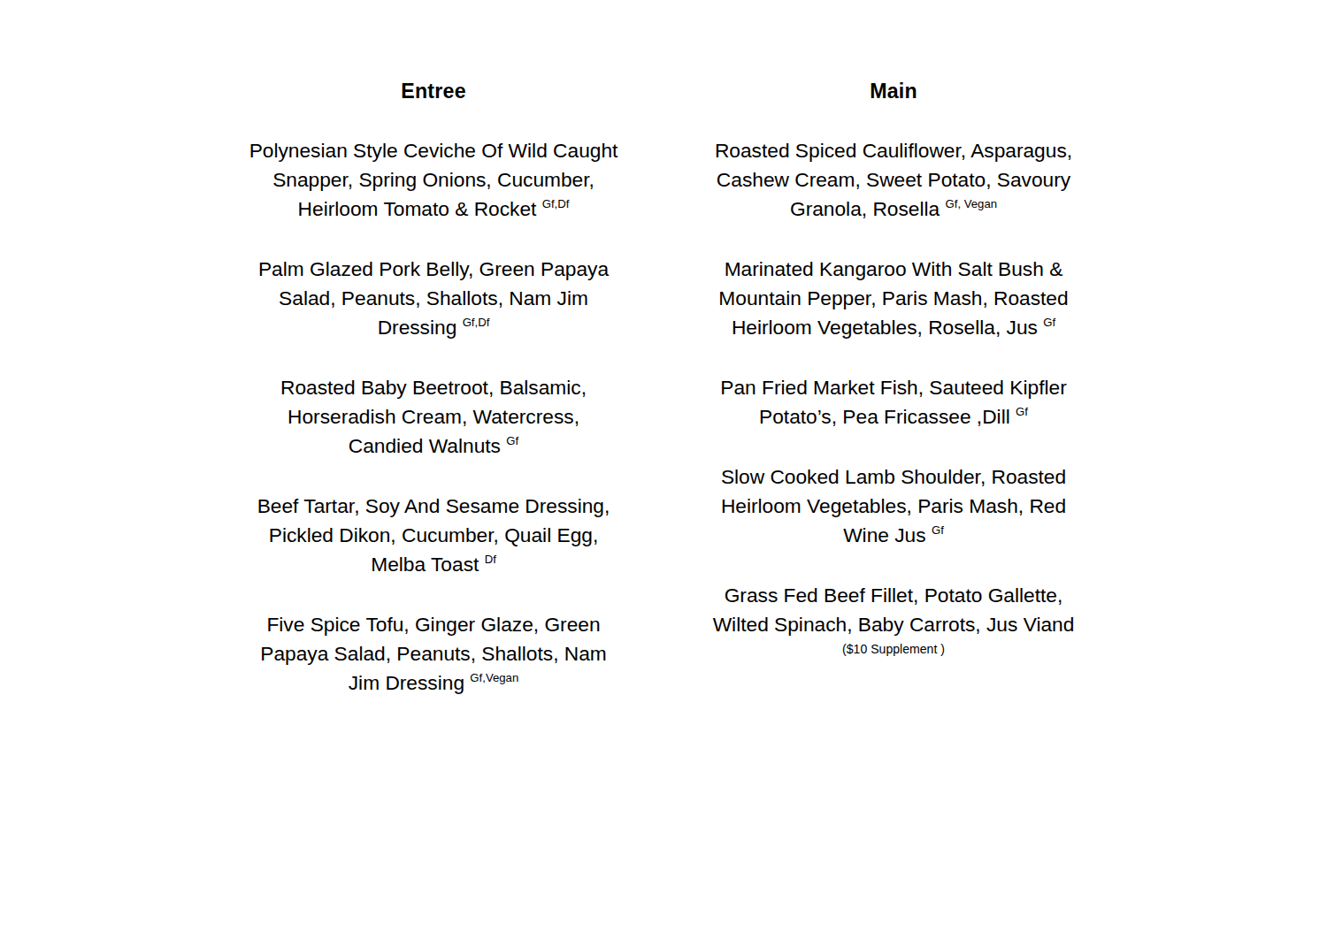Entree
Polynesian Style Ceviche Of Wild Caught Snapper, Spring Onions, Cucumber, Heirloom Tomato & Rocket Gf,Df
Palm Glazed Pork Belly, Green Papaya Salad, Peanuts, Shallots, Nam Jim Dressing Gf,Df
Roasted Baby Beetroot, Balsamic, Horseradish Cream, Watercress, Candied Walnuts Gf
Beef Tartar, Soy And Sesame Dressing, Pickled Dikon, Cucumber, Quail Egg, Melba Toast Df
Five Spice Tofu, Ginger Glaze, Green Papaya Salad, Peanuts, Shallots, Nam Jim Dressing Gf,Vegan
Main
Roasted Spiced Cauliflower, Asparagus, Cashew Cream, Sweet Potato, Savoury Granola, Rosella Gf, Vegan
Marinated Kangaroo With Salt Bush & Mountain Pepper, Paris Mash, Roasted Heirloom Vegetables, Rosella, Jus Gf
Pan Fried Market Fish, Sauteed Kipfler Potato’s, Pea Fricassee ,Dill Gf
Slow Cooked Lamb Shoulder, Roasted Heirloom Vegetables, Paris Mash, Red Wine Jus Gf
Grass Fed Beef Fillet, Potato Gallette, Wilted Spinach, Baby Carrots, Jus Viand ($10 Supplement )